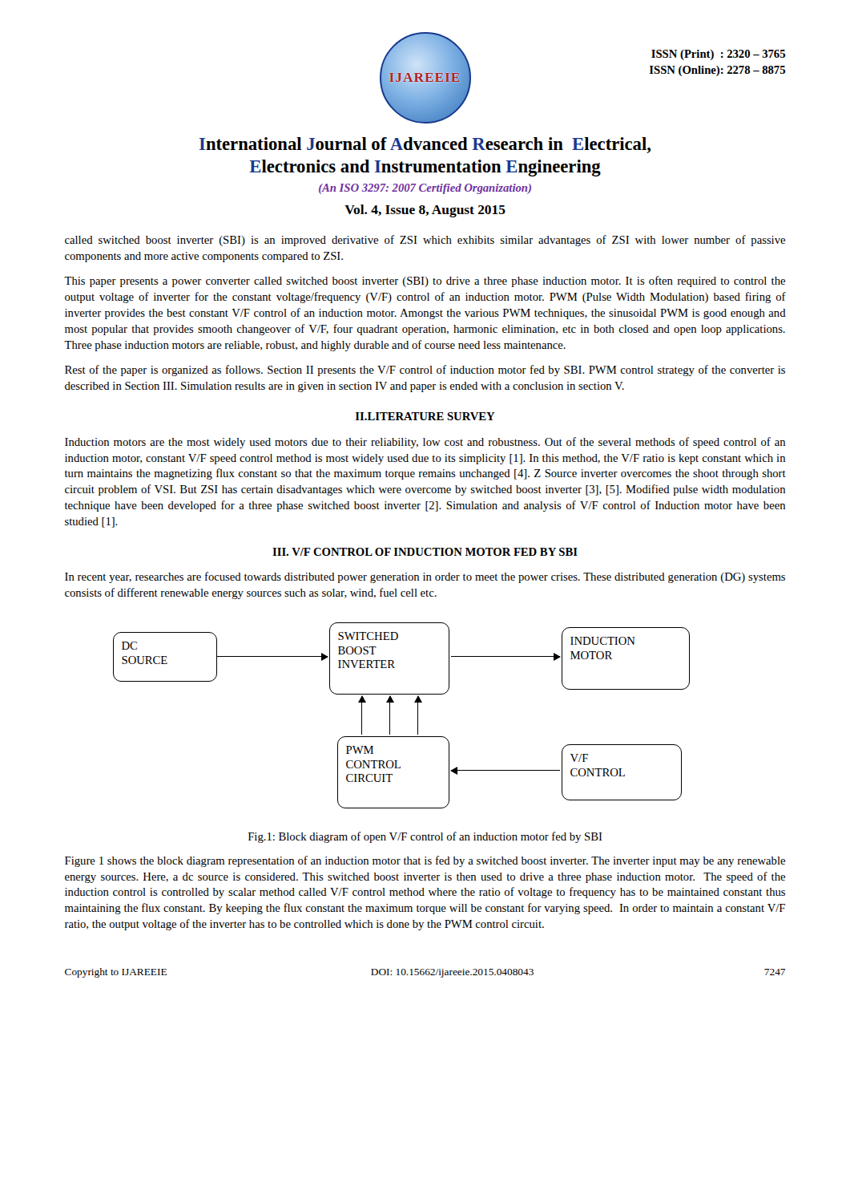ISSN (Print) : 2320 – 3765
ISSN (Online): 2278 – 8875
IJAREEIE
International Journal of Advanced Research in Electrical,
Electronics and Instrumentation Engineering
(An ISO 3297: 2007 Certified Organization)
Vol. 4, Issue 8, August 2015
called switched boost inverter (SBI) is an improved derivative of ZSI which exhibits similar advantages of ZSI with lower number of passive components and more active components compared to ZSI.
This paper presents a power converter called switched boost inverter (SBI) to drive a three phase induction motor. It is often required to control the output voltage of inverter for the constant voltage/frequency (V/F) control of an induction motor. PWM (Pulse Width Modulation) based firing of inverter provides the best constant V/F control of an induction motor. Amongst the various PWM techniques, the sinusoidal PWM is good enough and most popular that provides smooth changeover of V/F, four quadrant operation, harmonic elimination, etc in both closed and open loop applications. Three phase induction motors are reliable, robust, and highly durable and of course need less maintenance.
Rest of the paper is organized as follows. Section II presents the V/F control of induction motor fed by SBI. PWM control strategy of the converter is described in Section III. Simulation results are in given in section IV and paper is ended with a conclusion in section V.
II.LITERATURE SURVEY
Induction motors are the most widely used motors due to their reliability, low cost and robustness. Out of the several methods of speed control of an induction motor, constant V/F speed control method is most widely used due to its simplicity [1]. In this method, the V/F ratio is kept constant which in turn maintains the magnetizing flux constant so that the maximum torque remains unchanged [4]. Z Source inverter overcomes the shoot through short circuit problem of VSI. But ZSI has certain disadvantages which were overcome by switched boost inverter [3], [5]. Modified pulse width modulation technique have been developed for a three phase switched boost inverter [2]. Simulation and analysis of V/F control of Induction motor have been studied [1].
III. V/F CONTROL OF INDUCTION MOTOR FED BY SBI
In recent year, researches are focused towards distributed power generation in order to meet the power crises. These distributed generation (DG) systems consists of different renewable energy sources such as solar, wind, fuel cell etc.
DC
SOURCE
SWITCHED
BOOST
INVERTER
INDUCTION
MOTOR
PWM
CONTROL
CIRCUIT
V/F
CONTROL
Fig.1: Block diagram of open V/F control of an induction motor fed by SBI
Figure 1 shows the block diagram representation of an induction motor that is fed by a switched boost inverter. The inverter input may be any renewable energy sources. Here, a dc source is considered. This switched boost inverter is then used to drive a three phase induction motor. The speed of the induction control is controlled by scalar method called V/F control method where the ratio of voltage to frequency has to be maintained constant thus maintaining the flux constant. By keeping the flux constant the maximum torque will be constant for varying speed. In order to maintain a constant V/F ratio, the output voltage of the inverter has to be controlled which is done by the PWM control circuit.
Copyright to IJAREEIE
DOI: 10.15662/ijareeie.2015.0408043
7247